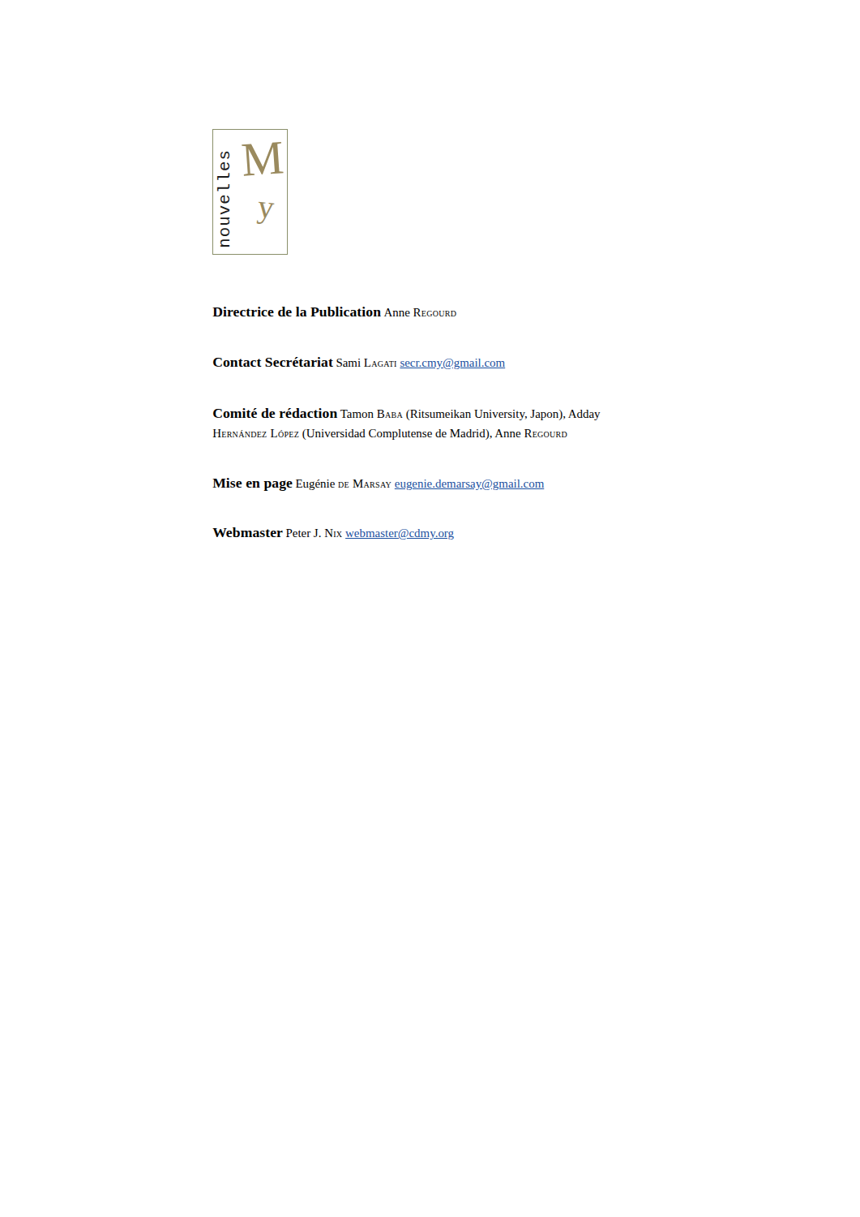nouvelles M y
Directrice de la Publication Anne Regourd
Contact Secrétariat Sami Lagati secr.cmy@gmail.com
Comité de rédaction Tamon Baba (Ritsumeikan University, Japon), Adday Hernández López (Universidad Complutense de Madrid), Anne Regourd
Mise en page Eugénie de Marsay eugenie.demarsay@gmail.com
Webmaster Peter J. Nix webmaster@cdmy.org